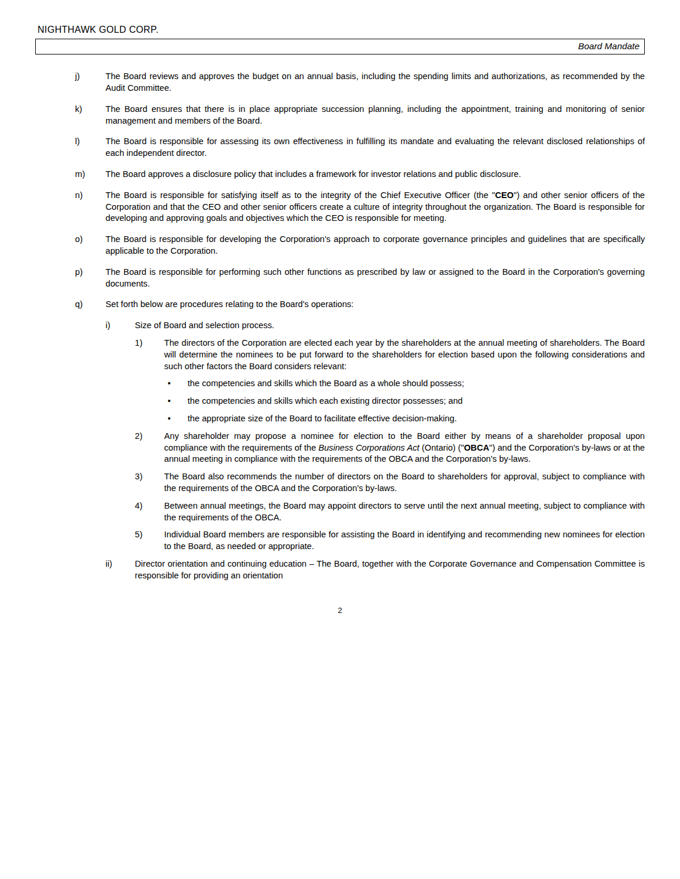NIGHTHAWK GOLD CORP.
Board Mandate
j)
The Board reviews and approves the budget on an annual basis, including the spending limits and authorizations, as recommended by the Audit Committee.
k)
The Board ensures that there is in place appropriate succession planning, including the appointment, training and monitoring of senior management and members of the Board.
l)
The Board is responsible for assessing its own effectiveness in fulfilling its mandate and evaluating the relevant disclosed relationships of each independent director.
m)
The Board approves a disclosure policy that includes a framework for investor relations and public disclosure.
n)
The Board is responsible for satisfying itself as to the integrity of the Chief Executive Officer (the "CEO") and other senior officers of the Corporation and that the CEO and other senior officers create a culture of integrity throughout the organization. The Board is responsible for developing and approving goals and objectives which the CEO is responsible for meeting.
o)
The Board is responsible for developing the Corporation's approach to corporate governance principles and guidelines that are specifically applicable to the Corporation.
p)
The Board is responsible for performing such other functions as prescribed by law or assigned to the Board in the Corporation's governing documents.
q)
Set forth below are procedures relating to the Board's operations:
i)
Size of Board and selection process.
1)
The directors of the Corporation are elected each year by the shareholders at the annual meeting of shareholders. The Board will determine the nominees to be put forward to the shareholders for election based upon the following considerations and such other factors the Board considers relevant:
•
the competencies and skills which the Board as a whole should possess;
•
the competencies and skills which each existing director possesses; and
•
the appropriate size of the Board to facilitate effective decision-making.
2)
Any shareholder may propose a nominee for election to the Board either by means of a shareholder proposal upon compliance with the requirements of the Business Corporations Act (Ontario) ("OBCA") and the Corporation's by-laws or at the annual meeting in compliance with the requirements of the OBCA and the Corporation's by-laws.
3)
The Board also recommends the number of directors on the Board to shareholders for approval, subject to compliance with the requirements of the OBCA and the Corporation's by-laws.
4)
Between annual meetings, the Board may appoint directors to serve until the next annual meeting, subject to compliance with the requirements of the OBCA.
5)
Individual Board members are responsible for assisting the Board in identifying and recommending new nominees for election to the Board, as needed or appropriate.
ii)
Director orientation and continuing education – The Board, together with the Corporate Governance and Compensation Committee is responsible for providing an orientation
2